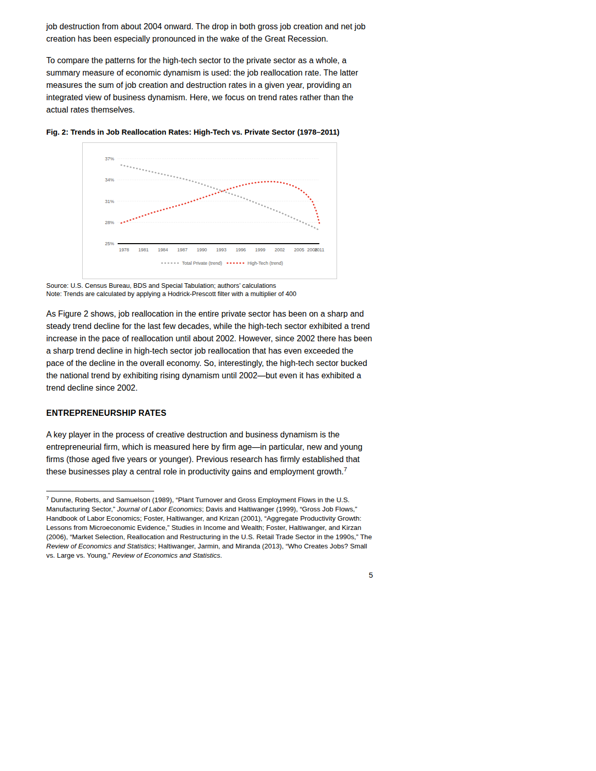job destruction from about 2004 onward. The drop in both gross job creation and net job creation has been especially pronounced in the wake of the Great Recession.
To compare the patterns for the high-tech sector to the private sector as a whole, a summary measure of economic dynamism is used: the job reallocation rate. The latter measures the sum of job creation and destruction rates in a given year, providing an integrated view of business dynamism. Here, we focus on trend rates rather than the actual rates themselves.
Fig. 2: Trends in Job Reallocation Rates: High-Tech vs. Private Sector (1978–2011)
37% 34% 31% 28% 25% 1978 1981 1984 1987 1990 1993 1996 1999 2002 2005 2008 2011 Total Private (trend) High-Tech (trend)
Source: U.S. Census Bureau, BDS and Special Tabulation; authors’ calculations Note: Trends are calculated by applying a Hodrick-Prescott filter with a multiplier of 400
As Figure 2 shows, job reallocation in the entire private sector has been on a sharp and steady trend decline for the last few decades, while the high-tech sector exhibited a trend increase in the pace of reallocation until about 2002. However, since 2002 there has been a sharp trend decline in high-tech sector job reallocation that has even exceeded the pace of the decline in the overall economy. So, interestingly, the high-tech sector bucked the national trend by exhibiting rising dynamism until 2002—but even it has exhibited a trend decline since 2002.
Entrepreneurship Rates
A key player in the process of creative destruction and business dynamism is the entrepreneurial firm, which is measured here by firm age—in particular, new and young firms (those aged five years or younger). Previous research has firmly established that these businesses play a central role in productivity gains and employment growth.7
7 Dunne, Roberts, and Samuelson (1989), “Plant Turnover and Gross Employment Flows in the U.S. Manufacturing Sector,” Journal of Labor Economics; Davis and Haltiwanger (1999), “Gross Job Flows,” Handbook of Labor Economics; Foster, Haltiwanger, and Krizan (2001), “Aggregate Productivity Growth: Lessons from Microeconomic Evidence,” Studies in Income and Wealth; Foster, Haltiwanger, and Kirzan (2006), “Market Selection, Reallocation and Restructuring in the U.S. Retail Trade Sector in the 1990s,” The Review of Economics and Statistics; Haltiwanger, Jarmin, and Miranda (2013), “Who Creates Jobs? Small vs. Large vs. Young,” Review of Economics and Statistics.
5